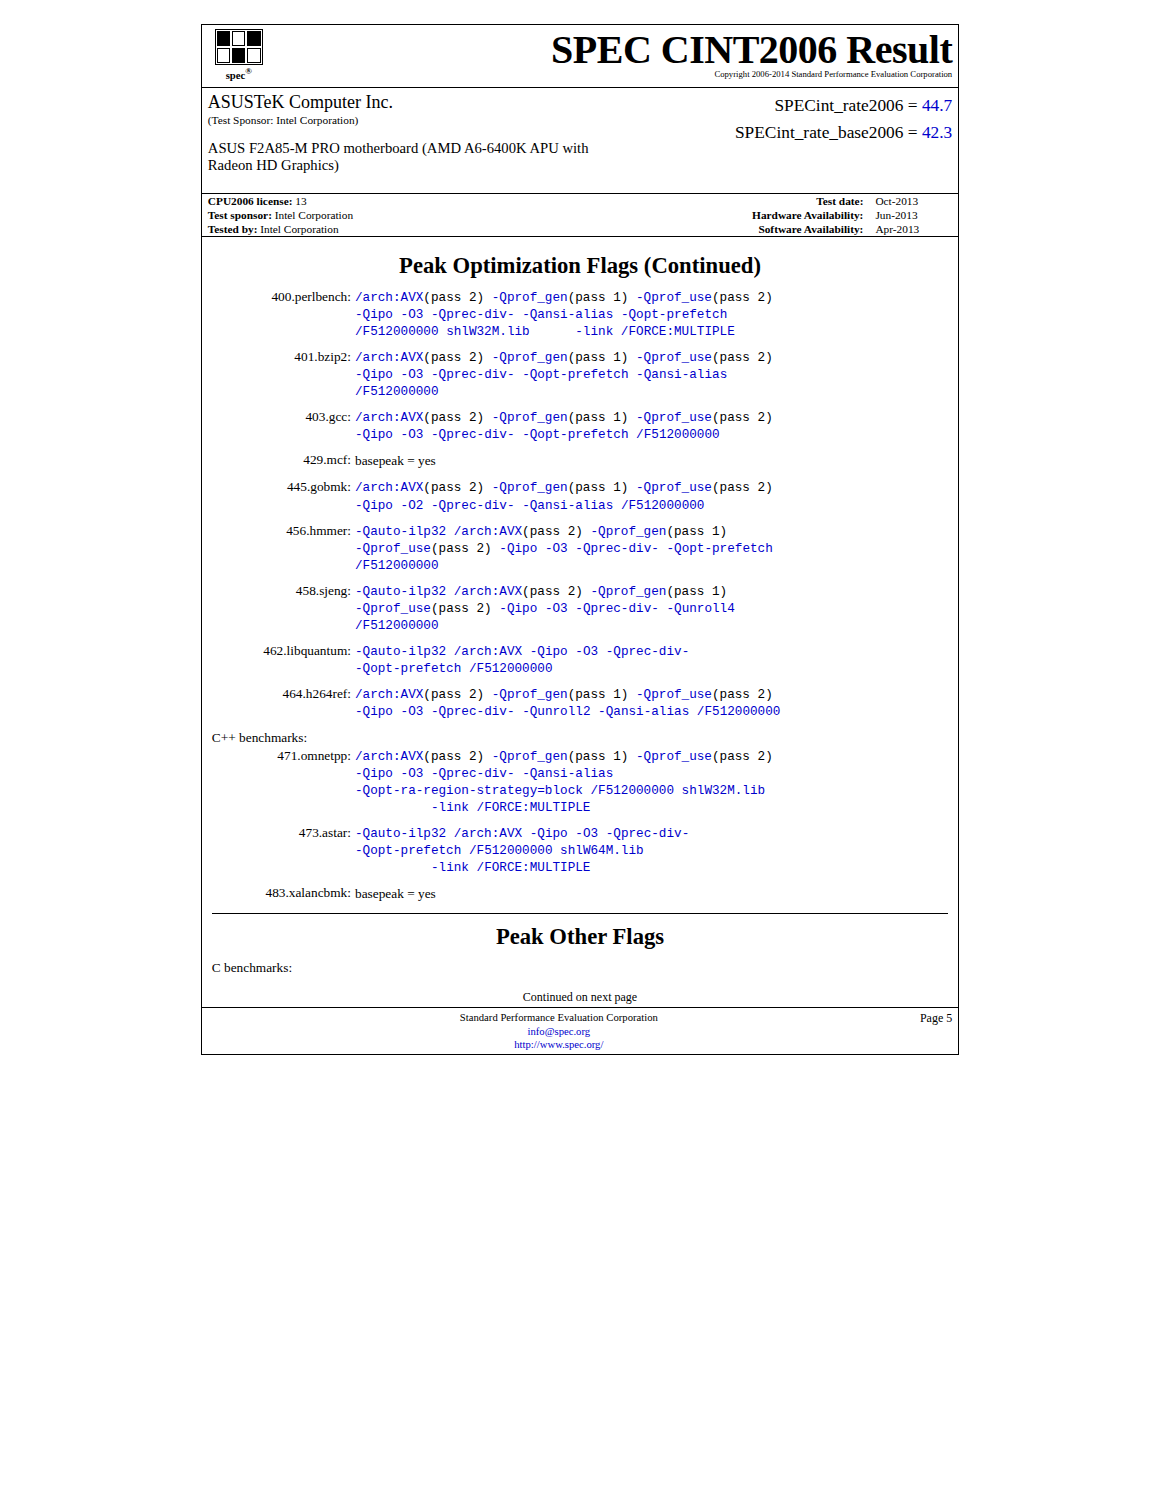spec®
SPEC CINT2006 Result
Copyright 2006-2014 Standard Performance Evaluation Corporation
ASUSTeK Computer Inc.
(Test Sponsor: Intel Corporation)
ASUS F2A85-M PRO motherboard (AMD A6-6400K APU with Radeon HD Graphics)
SPECint_rate2006 = 44.7
SPECint_rate_base2006 = 42.3
| CPU2006 license: 13 | Test date: | Oct-2013 |
| Test sponsor: Intel Corporation | Hardware Availability: | Jun-2013 |
| Tested by: Intel Corporation | Software Availability: | Apr-2013 |
Peak Optimization Flags (Continued)
400.perlbench:
/arch:AVX(pass 2) -Qprof_gen(pass 1) -Qprof_use(pass 2) -Qipo -O3 -Qprec-div- -Qansi-alias -Qopt-prefetch /F512000000 shlW32M.lib -link /FORCE:MULTIPLE
401.bzip2:
/arch:AVX(pass 2) -Qprof_gen(pass 1) -Qprof_use(pass 2) -Qipo -O3 -Qprec-div- -Qopt-prefetch -Qansi-alias /F512000000
403.gcc:
/arch:AVX(pass 2) -Qprof_gen(pass 1) -Qprof_use(pass 2) -Qipo -O3 -Qprec-div- -Qopt-prefetch /F512000000
429.mcf:
basepeak = yes
445.gobmk:
/arch:AVX(pass 2) -Qprof_gen(pass 1) -Qprof_use(pass 2) -Qipo -O2 -Qprec-div- -Qansi-alias /F512000000
456.hmmer:
-Qauto-ilp32 /arch:AVX(pass 2) -Qprof_gen(pass 1) -Qprof_use(pass 2) -Qipo -O3 -Qprec-div- -Qopt-prefetch /F512000000
458.sjeng:
-Qauto-ilp32 /arch:AVX(pass 2) -Qprof_gen(pass 1) -Qprof_use(pass 2) -Qipo -O3 -Qprec-div- -Qunroll4 /F512000000
462.libquantum:
-Qauto-ilp32 /arch:AVX -Qipo -O3 -Qprec-div- -Qopt-prefetch /F512000000
464.h264ref:
/arch:AVX(pass 2) -Qprof_gen(pass 1) -Qprof_use(pass 2) -Qipo -O3 -Qprec-div- -Qunroll2 -Qansi-alias /F512000000
C++ benchmarks:
471.omnetpp:
/arch:AVX(pass 2) -Qprof_gen(pass 1) -Qprof_use(pass 2) -Qipo -O3 -Qprec-div- -Qansi-alias -Qopt-ra-region-strategy=block /F512000000 shlW32M.lib -link /FORCE:MULTIPLE
473.astar:
-Qauto-ilp32 /arch:AVX -Qipo -O3 -Qprec-div- -Qopt-prefetch /F512000000 shlW64M.lib -link /FORCE:MULTIPLE
483.xalancbmk:
basepeak = yes
Peak Other Flags
C benchmarks:
Continued on next page
Standard Performance Evaluation Corporation
info@spec.org
http://www.spec.org/
Page 5